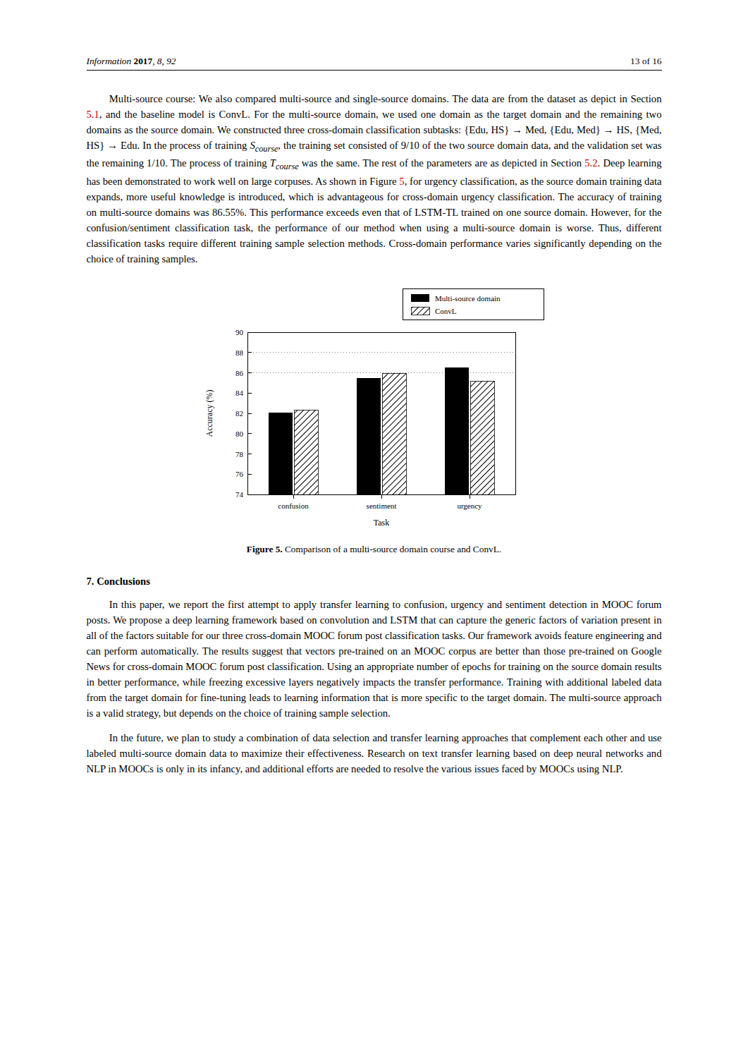Information 2017, 8, 92 13 of 16
Multi-source course: We also compared multi-source and single-source domains. The data are from the dataset as depict in Section 5.1, and the baseline model is ConvL. For the multi-source domain, we used one domain as the target domain and the remaining two domains as the source domain. We constructed three cross-domain classification subtasks: {Edu, HS} → Med, {Edu, Med} → HS, {Med, HS} → Edu. In the process of training Scourse, the training set consisted of 9/10 of the two source domain data, and the validation set was the remaining 1/10. The process of training Tcourse was the same. The rest of the parameters are as depicted in Section 5.2. Deep learning has been demonstrated to work well on large corpuses. As shown in Figure 5, for urgency classification, as the source domain training data expands, more useful knowledge is introduced, which is advantageous for cross-domain urgency classification. The accuracy of training on multi-source domains was 86.55%. This performance exceeds even that of LSTM-TL trained on one source domain. However, for the confusion/sentiment classification task, the performance of our method when using a multi-source domain is worse. Thus, different classification tasks require different training sample selection methods. Cross-domain performance varies significantly depending on the choice of training samples.
Multi-source domain ConvL 74 76 78 80 82 84 86 88 90 Accuracy (%) confusion sentiment urgency Task
Figure 5. Comparison of a multi-source domain course and ConvL.
7. Conclusions
In this paper, we report the first attempt to apply transfer learning to confusion, urgency and sentiment detection in MOOC forum posts. We propose a deep learning framework based on convolution and LSTM that can capture the generic factors of variation present in all of the factors suitable for our three cross-domain MOOC forum post classification tasks. Our framework avoids feature engineering and can perform automatically. The results suggest that vectors pre-trained on an MOOC corpus are better than those pre-trained on Google News for cross-domain MOOC forum post classification. Using an appropriate number of epochs for training on the source domain results in better performance, while freezing excessive layers negatively impacts the transfer performance. Training with additional labeled data from the target domain for fine-tuning leads to learning information that is more specific to the target domain. The multi-source approach is a valid strategy, but depends on the choice of training sample selection.
In the future, we plan to study a combination of data selection and transfer learning approaches that complement each other and use labeled multi-source domain data to maximize their effectiveness. Research on text transfer learning based on deep neural networks and NLP in MOOCs is only in its infancy, and additional efforts are needed to resolve the various issues faced by MOOCs using NLP.